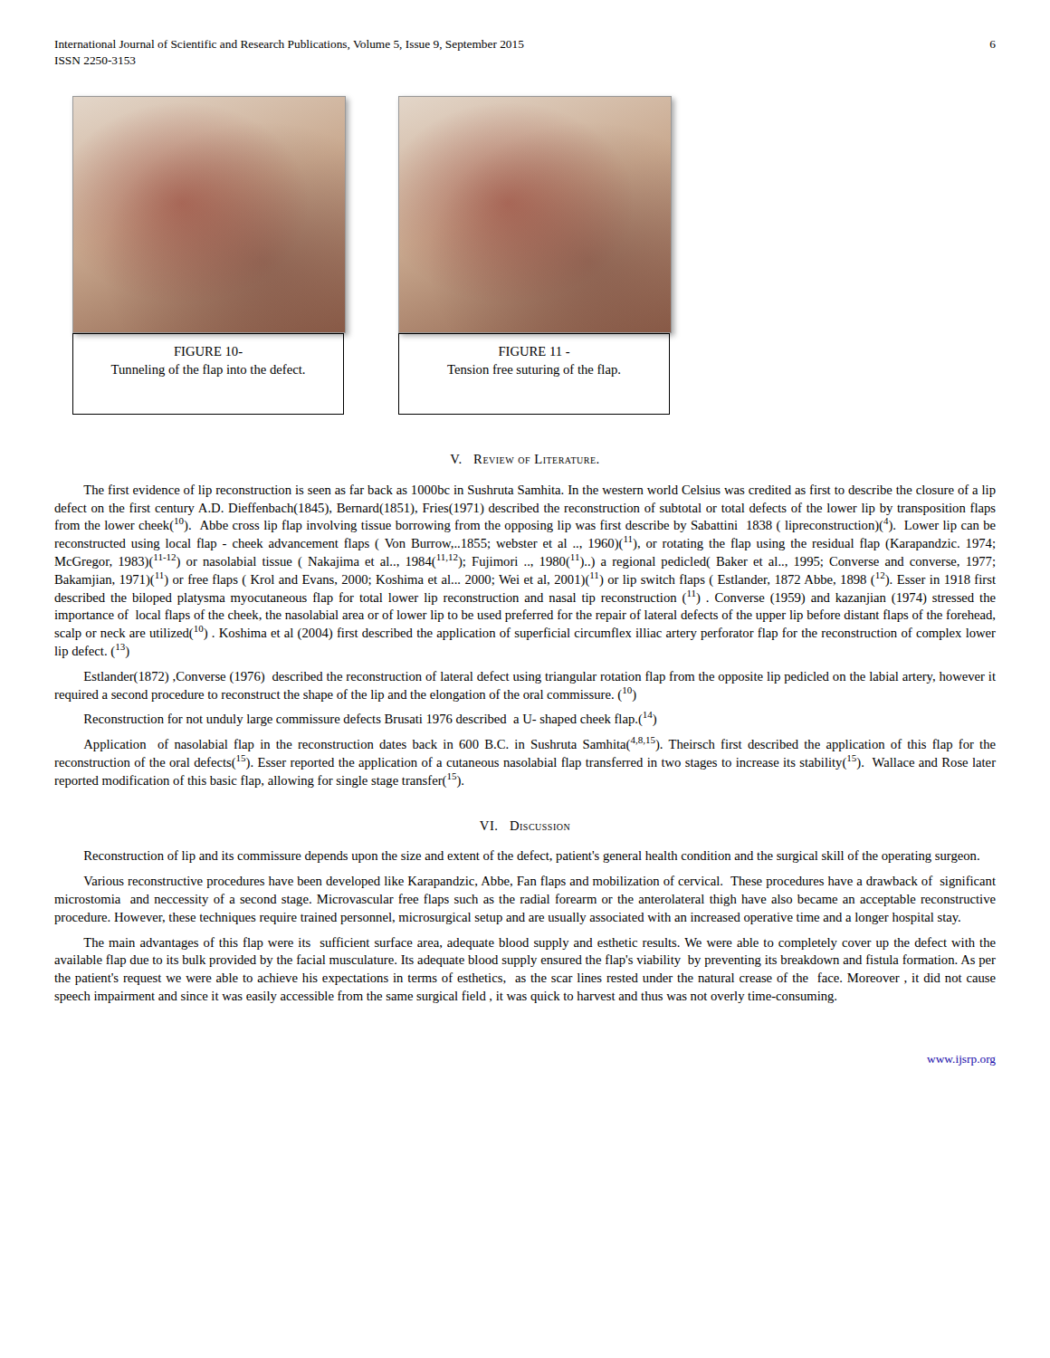International Journal of Scientific and Research Publications, Volume 5, Issue 9, September 2015
ISSN 2250-3153
6
FIGURE 10-
Tunneling of the flap into the defect.
FIGURE 11 -
Tension free suturing of the flap.
V. Review of Literature.
The first evidence of lip reconstruction is seen as far back as 1000bc in Sushruta Samhita. In the western world Celsius was credited as first to describe the closure of a lip defect on the first century A.D. Dieffenbach(1845), Bernard(1851), Fries(1971) described the reconstruction of subtotal or total defects of the lower lip by transposition flaps from the lower cheek(10). Abbe cross lip flap involving tissue borrowing from the opposing lip was first describe by Sabattini 1838 ( lipreconstruction)(4). Lower lip can be reconstructed using local flap - cheek advancement flaps ( Von Burrow,..1855; webster et al .., 1960)(11), or rotating the flap using the residual flap (Karapandzic. 1974; McGregor, 1983)(11-12) or nasolabial tissue ( Nakajima et al.., 1984(11,12); Fujimori .., 1980(11)..) a regional pedicled( Baker et al.., 1995; Converse and converse, 1977; Bakamjian, 1971)(11) or free flaps ( Krol and Evans, 2000; Koshima et al... 2000; Wei et al, 2001)(11) or lip switch flaps ( Estlander, 1872 Abbe, 1898 (12). Esser in 1918 first described the biloped platysma myocutaneous flap for total lower lip reconstruction and nasal tip reconstruction (11) . Converse (1959) and kazanjian (1974) stressed the importance of local flaps of the cheek, the nasolabial area or of lower lip to be used preferred for the repair of lateral defects of the upper lip before distant flaps of the forehead, scalp or neck are utilized(10) . Koshima et al (2004) first described the application of superficial circumflex illiac artery perforator flap for the reconstruction of complex lower lip defect. (13)
Estlander(1872) ,Converse (1976) described the reconstruction of lateral defect using triangular rotation flap from the opposite lip pedicled on the labial artery, however it required a second procedure to reconstruct the shape of the lip and the elongation of the oral commissure. (10)
Reconstruction for not unduly large commissure defects Brusati 1976 described a U- shaped cheek flap.(14)
Application of nasolabial flap in the reconstruction dates back in 600 B.C. in Sushruta Samhita(4,8,15). Theirsch first described the application of this flap for the reconstruction of the oral defects(15). Esser reported the application of a cutaneous nasolabial flap transferred in two stages to increase its stability(15). Wallace and Rose later reported modification of this basic flap, allowing for single stage transfer(15).
VI. Discussion
Reconstruction of lip and its commissure depends upon the size and extent of the defect, patient's general health condition and the surgical skill of the operating surgeon.
Various reconstructive procedures have been developed like Karapandzic, Abbe, Fan flaps and mobilization of cervical. These procedures have a drawback of significant microstomia and neccessity of a second stage. Microvascular free flaps such as the radial forearm or the anterolateral thigh have also became an acceptable reconstructive procedure. However, these techniques require trained personnel, microsurgical setup and are usually associated with an increased operative time and a longer hospital stay.
The main advantages of this flap were its sufficient surface area, adequate blood supply and esthetic results. We were able to completely cover up the defect with the available flap due to its bulk provided by the facial musculature. Its adequate blood supply ensured the flap's viability by preventing its breakdown and fistula formation. As per the patient's request we were able to achieve his expectations in terms of esthetics, as the scar lines rested under the natural crease of the face. Moreover , it did not cause speech impairment and since it was easily accessible from the same surgical field , it was quick to harvest and thus was not overly time-consuming.
www.ijsrp.org